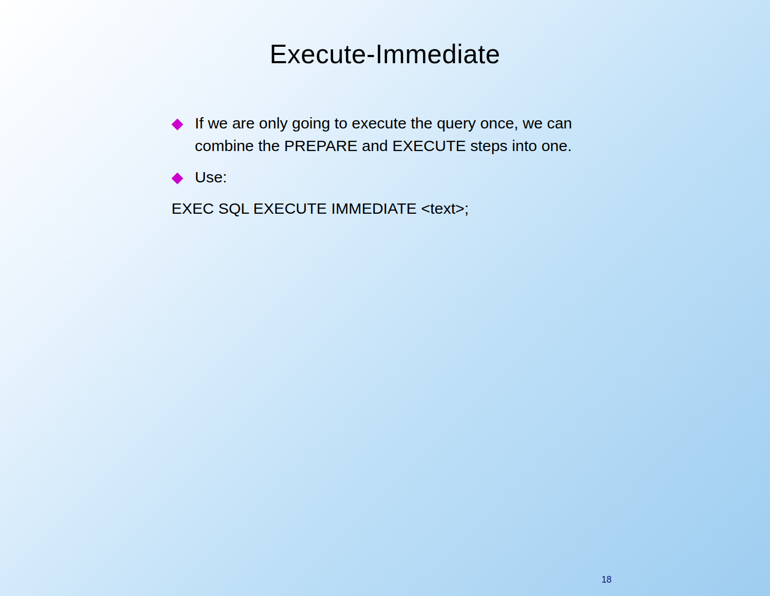Execute-Immediate
If we are only going to execute the query once, we can combine the PREPARE and EXECUTE steps into one.
Use:
EXEC SQL EXECUTE IMMEDIATE <text>;
18